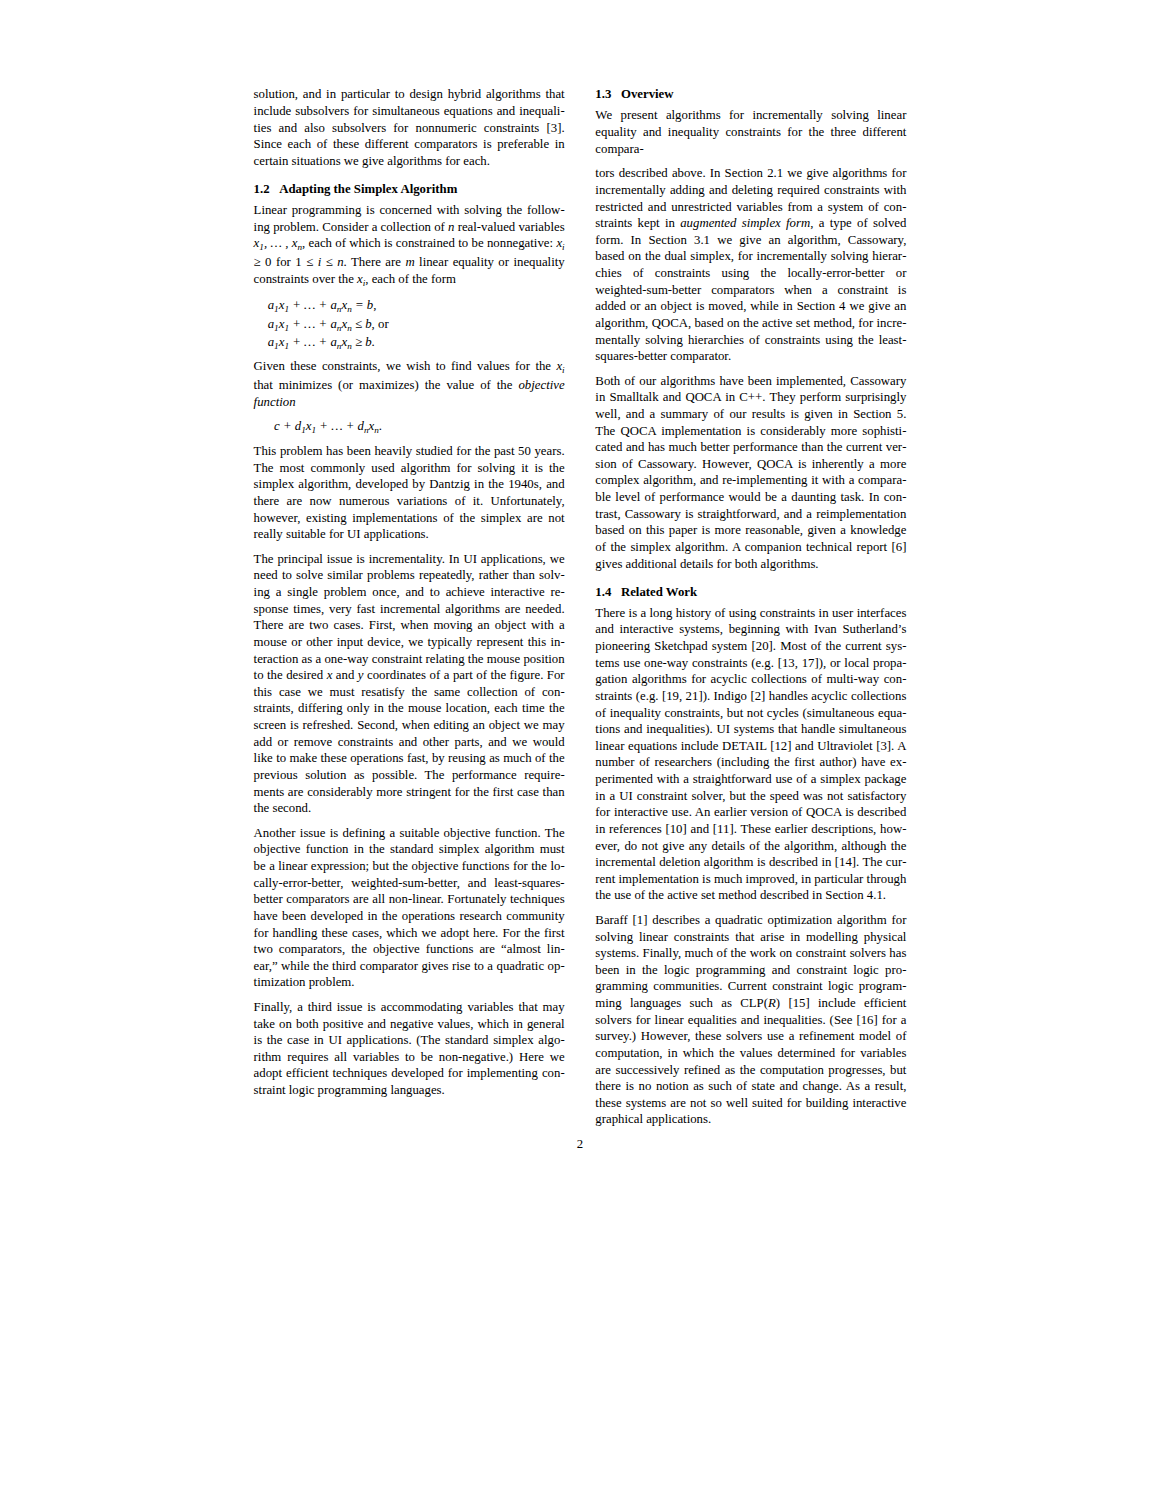solution, and in particular to design hybrid algorithms that include subsolvers for simultaneous equations and inequalities and also subsolvers for nonnumeric constraints [3]. Since each of these different comparators is preferable in certain situations we give algorithms for each.
1.2 Adapting the Simplex Algorithm
Linear programming is concerned with solving the following problem. Consider a collection of n real-valued variables x1, … , xn, each of which is constrained to be nonnegative: xi ≥ 0 for 1 ≤ i ≤ n. There are m linear equality or inequality constraints over the xi, each of the form
a1x1 + … + anxn = b,
a1x1 + … + anxn ≤ b, or
a1x1 + … + anxn ≥ b.
Given these constraints, we wish to find values for the xi that minimizes (or maximizes) the value of the objective function
c + d1x1 + … + dnxn.
This problem has been heavily studied for the past 50 years. The most commonly used algorithm for solving it is the simplex algorithm, developed by Dantzig in the 1940s, and there are now numerous variations of it. Unfortunately, however, existing implementations of the simplex are not really suitable for UI applications.
The principal issue is incrementality. In UI applications, we need to solve similar problems repeatedly, rather than solving a single problem once, and to achieve interactive response times, very fast incremental algorithms are needed. There are two cases. First, when moving an object with a mouse or other input device, we typically represent this interaction as a one-way constraint relating the mouse position to the desired x and y coordinates of a part of the figure. For this case we must resatisfy the same collection of constraints, differing only in the mouse location, each time the screen is refreshed. Second, when editing an object we may add or remove constraints and other parts, and we would like to make these operations fast, by reusing as much of the previous solution as possible. The performance requirements are considerably more stringent for the first case than the second.
Another issue is defining a suitable objective function. The objective function in the standard simplex algorithm must be a linear expression; but the objective functions for the locally-error-better, weighted-sum-better, and least-squares-better comparators are all non-linear. Fortunately techniques have been developed in the operations research community for handling these cases, which we adopt here. For the first two comparators, the objective functions are “almost linear,” while the third comparator gives rise to a quadratic optimization problem.
Finally, a third issue is accommodating variables that may take on both positive and negative values, which in general is the case in UI applications. (The standard simplex algorithm requires all variables to be non-negative.) Here we adopt efficient techniques developed for implementing constraint logic programming languages.
1.3 Overview
We present algorithms for incrementally solving linear equality and inequality constraints for the three different compara-
tors described above. In Section 2.1 we give algorithms for incrementally adding and deleting required constraints with restricted and unrestricted variables from a system of constraints kept in augmented simplex form, a type of solved form. In Section 3.1 we give an algorithm, Cassowary, based on the dual simplex, for incrementally solving hierarchies of constraints using the locally-error-better or weighted-sum-better comparators when a constraint is added or an object is moved, while in Section 4 we give an algorithm, QOCA, based on the active set method, for incrementally solving hierarchies of constraints using the least-squares-better comparator.
Both of our algorithms have been implemented, Cassowary in Smalltalk and QOCA in C++. They perform surprisingly well, and a summary of our results is given in Section 5. The QOCA implementation is considerably more sophisticated and has much better performance than the current version of Cassowary. However, QOCA is inherently a more complex algorithm, and re-implementing it with a comparable level of performance would be a daunting task. In contrast, Cassowary is straightforward, and a reimplementation based on this paper is more reasonable, given a knowledge of the simplex algorithm. A companion technical report [6] gives additional details for both algorithms.
1.4 Related Work
There is a long history of using constraints in user interfaces and interactive systems, beginning with Ivan Sutherland’s pioneering Sketchpad system [20]. Most of the current systems use one-way constraints (e.g. [13, 17]), or local propagation algorithms for acyclic collections of multi-way constraints (e.g. [19, 21]). Indigo [2] handles acyclic collections of inequality constraints, but not cycles (simultaneous equations and inequalities). UI systems that handle simultaneous linear equations include DETAIL [12] and Ultraviolet [3]. A number of researchers (including the first author) have experimented with a straightforward use of a simplex package in a UI constraint solver, but the speed was not satisfactory for interactive use. An earlier version of QOCA is described in references [10] and [11]. These earlier descriptions, however, do not give any details of the algorithm, although the incremental deletion algorithm is described in [14]. The current implementation is much improved, in particular through the use of the active set method described in Section 4.1.
Baraff [1] describes a quadratic optimization algorithm for solving linear constraints that arise in modelling physical systems. Finally, much of the work on constraint solvers has been in the logic programming and constraint logic programming communities. Current constraint logic programming languages such as CLP(R) [15] include efficient solvers for linear equalities and inequalities. (See [16] for a survey.) However, these solvers use a refinement model of computation, in which the values determined for variables are successively refined as the computation progresses, but there is no notion as such of state and change. As a result, these systems are not so well suited for building interactive graphical applications.
2